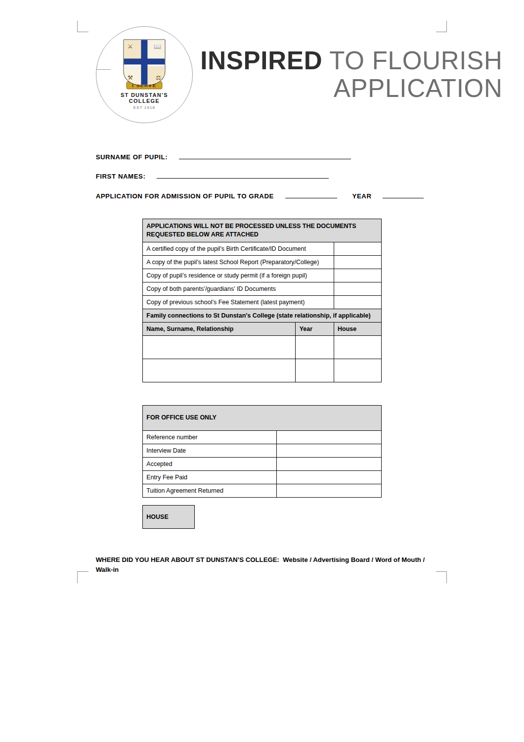⚔
📖
⚒
⚖
I SERVE
ST DUNSTAN’S COLLEGE
EST 1918
INSPIRED TO FLOURISH
APPLICATION
SURNAME OF PUPIL:
FIRST NAMES:
APPLICATION FOR ADMISSION OF PUPIL TO GRADE YEAR
| APPLICATIONS WILL NOT BE PROCESSED UNLESS THE DOCUMENTS REQUESTED BELOW ARE ATTACHED |
| A certified copy of the pupil's Birth Certificate/ID Document | |
| A copy of the pupil’s latest School Report (Preparatory/College) | |
| Copy of pupil’s residence or study permit (if a foreign pupil) | |
| Copy of both parents’/guardians’ ID Documents | |
| Copy of previous school’s Fee Statement (latest payment) | |
| Family connections to St Dunstan's College (state relationship, if applicable) |
| Name, Surname, Relationship | Year | House |
| FOR OFFICE USE ONLY |
| Reference number | |
| Interview Date | |
| Accepted | |
| Entry Fee Paid | |
| Tuition Agreement Returned | |
| HOUSE |
WHERE DID YOU HEAR ABOUT ST DUNSTAN’S COLLEGE: Website / Advertising Board / Word of Mouth / Walk-in